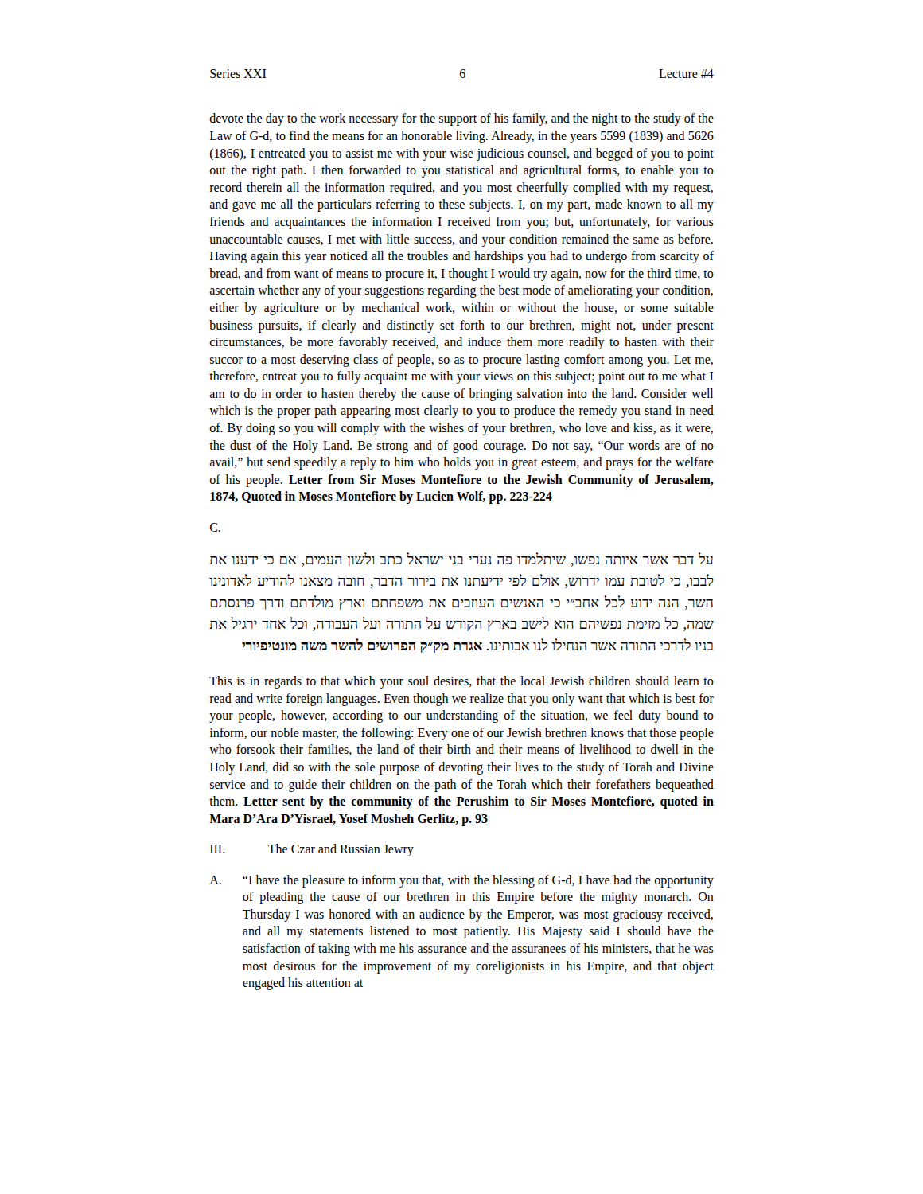Series XXI
6
Lecture #4
devote the day to the work necessary for the support of his family, and the night to the study of the Law of G-d, to find the means for an honorable living. Already, in the years 5599 (1839) and 5626 (1866), I entreated you to assist me with your wise judicious counsel, and begged of you to point out the right path. I then forwarded to you statistical and agricultural forms, to enable you to record therein all the information required, and you most cheerfully complied with my request, and gave me all the particulars referring to these subjects. I, on my part, made known to all my friends and acquaintances the information I received from you; but, unfortunately, for various unaccountable causes, I met with little success, and your condition remained the same as before. Having again this year noticed all the troubles and hardships you had to undergo from scarcity of bread, and from want of means to procure it, I thought I would try again, now for the third time, to ascertain whether any of your suggestions regarding the best mode of ameliorating your condition, either by agriculture or by mechanical work, within or without the house, or some suitable business pursuits, if clearly and distinctly set forth to our brethren, might not, under present circumstances, be more favorably received, and induce them more readily to hasten with their succor to a most deserving class of people, so as to procure lasting comfort among you. Let me, therefore, entreat you to fully acquaint me with your views on this subject; point out to me what I am to do in order to hasten thereby the cause of bringing salvation into the land. Consider well which is the proper path appearing most clearly to you to produce the remedy you stand in need of. By doing so you will comply with the wishes of your brethren, who love and kiss, as it were, the dust of the Holy Land. Be strong and of good courage. Do not say, “Our words are of no avail,” but send speedily a reply to him who holds you in great esteem, and prays for the welfare of his people. Letter from Sir Moses Montefiore to the Jewish Community of Jerusalem, 1874, Quoted in Moses Montefiore by Lucien Wolf, pp. 223-224
C.
על דבר אשר איותה נפשו, שיתלמדו פה נערי בני ישראל כתב ולשון העמים, אם כי ידענו את לבבו, כי לטובת עמו ידרוש, אולם לפי ידיעתנו את בירור הדבר, חובה מצאנו להודיע לאדונינו השר, הנה ידוע לכל אחב״י כי האנשים העוזבים את משפחתם וארץ מולדתם ודרך פרנסתם שמה, כל מזימת נפשיהם הוא לישב בארץ הקודש על התורה ועל העבודה, וכל אחד ירגיל את בניו לדרכי התורה אשר הנחילו לנו אבותינו. אגרת מק״ק הפרושים להשר משה מונטיפיורי
This is in regards to that which your soul desires, that the local Jewish children should learn to read and write foreign languages. Even though we realize that you only want that which is best for your people, however, according to our understanding of the situation, we feel duty bound to inform, our noble master, the following: Every one of our Jewish brethren knows that those people who forsook their families, the land of their birth and their means of livelihood to dwell in the Holy Land, did so with the sole purpose of devoting their lives to the study of Torah and Divine service and to guide their children on the path of the Torah which their forefathers bequeathed them. Letter sent by the community of the Perushim to Sir Moses Montefiore, quoted in Mara D’Ara D’Yisrael, Yosef Mosheh Gerlitz, p. 93
III.
The Czar and Russian Jewry
A.
“I have the pleasure to inform you that, with the blessing of G-d, I have had the opportunity of pleading the cause of our brethren in this Empire before the mighty monarch. On Thursday I was honored with an audience by the Emperor, was most graciousy received, and all my statements listened to most patiently. His Majesty said I should have the satisfaction of taking with me his assurance and the assuranees of his ministers, that he was most desirous for the improvement of my coreligionists in his Empire, and that object engaged his attention at